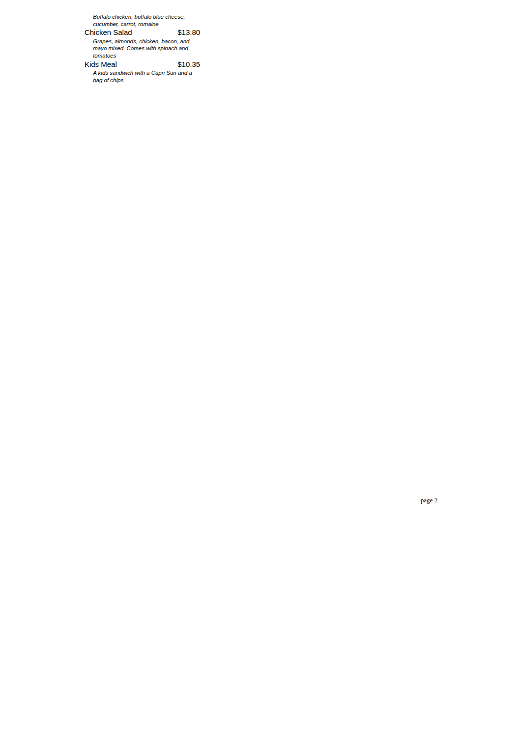Buffalo chicken, buffalo blue cheese, cucumber, carrot, romaine
Chicken Salad $13.80
Grapes, almonds, chicken, bacon, and mayo mixed. Comes with spinach and tomatoes
Kids Meal $10.35
A kids sandwich with a Capri Sun and a bag of chips.
page 2